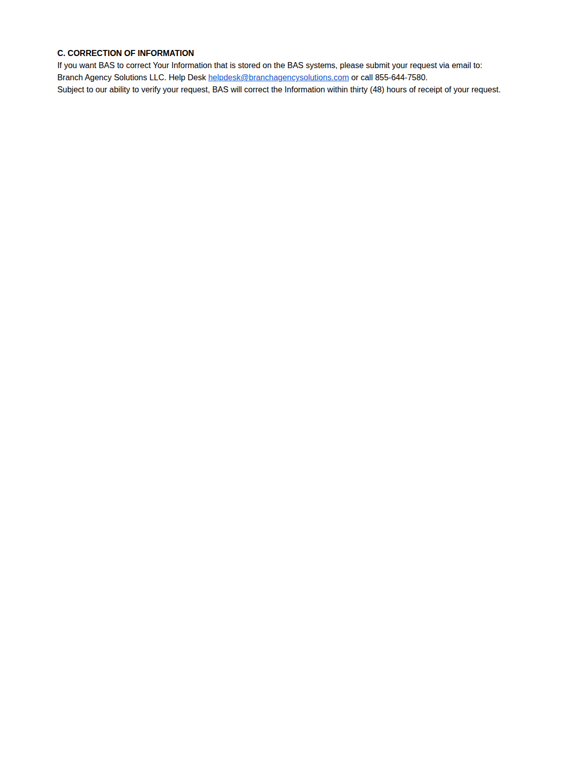C. CORRECTION OF INFORMATION
If you want BAS to correct Your Information that is stored on the BAS systems, please submit your request via email to:
Branch Agency Solutions LLC. Help Desk helpdesk@branchagencysolutions.com or call 855-644-7580.
Subject to our ability to verify your request, BAS will correct the Information within thirty (48) hours of receipt of your request.